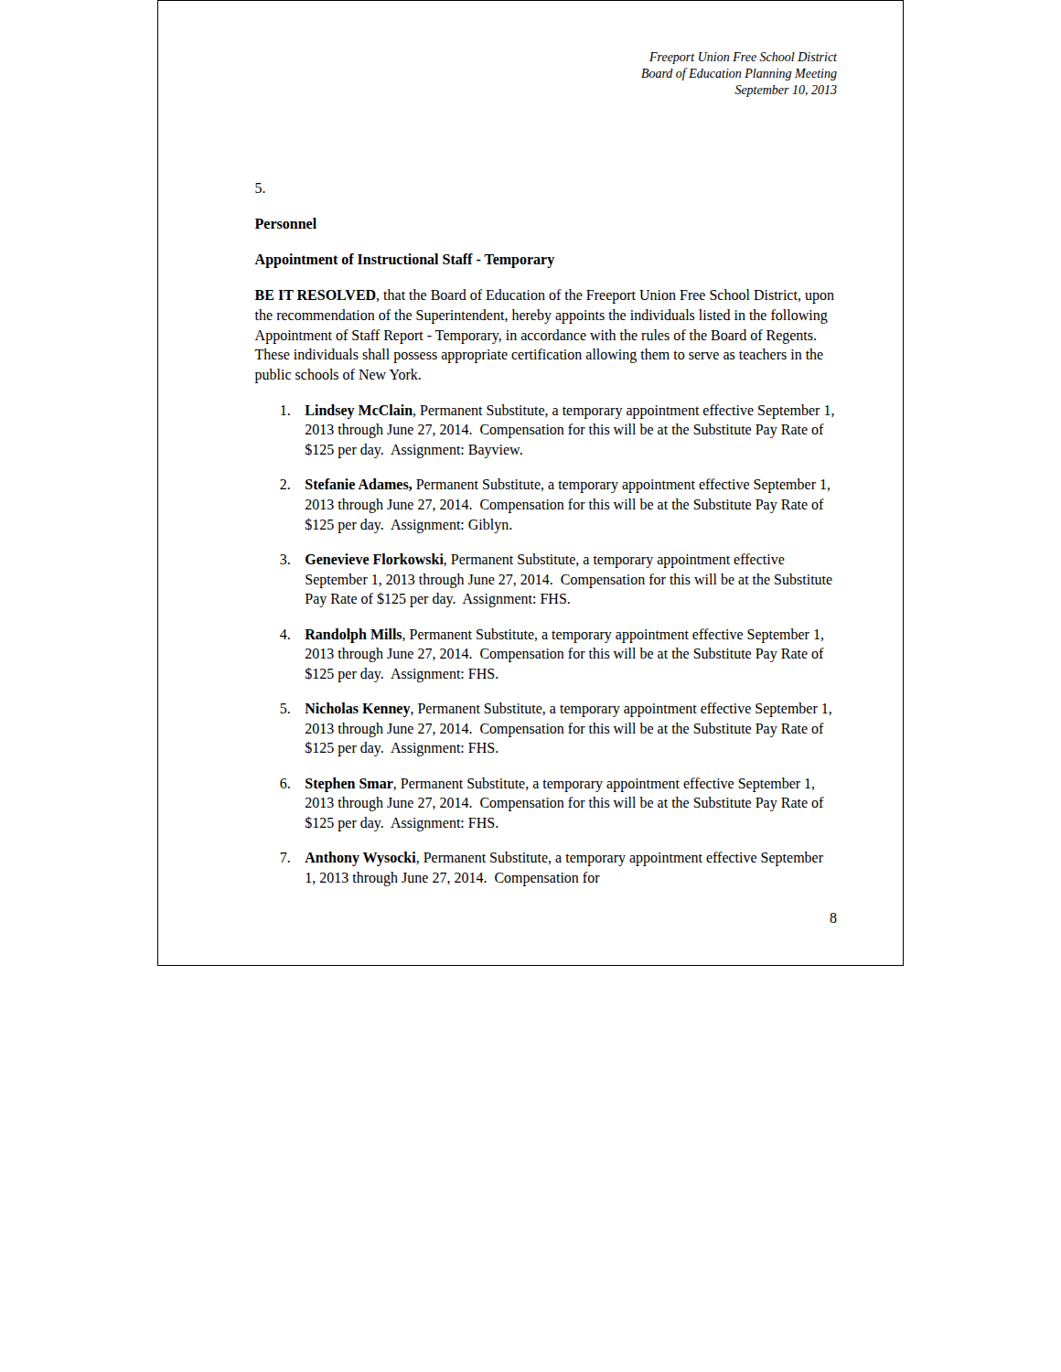Freeport Union Free School District
Board of Education Planning Meeting
September 10, 2013
5.
Personnel
Appointment of Instructional Staff - Temporary
BE IT RESOLVED, that the Board of Education of the Freeport Union Free School District, upon the recommendation of the Superintendent, hereby appoints the individuals listed in the following Appointment of Staff Report - Temporary, in accordance with the rules of the Board of Regents. These individuals shall possess appropriate certification allowing them to serve as teachers in the public schools of New York.
Lindsey McClain, Permanent Substitute, a temporary appointment effective September 1, 2013 through June 27, 2014. Compensation for this will be at the Substitute Pay Rate of $125 per day. Assignment: Bayview.
Stefanie Adames, Permanent Substitute, a temporary appointment effective September 1, 2013 through June 27, 2014. Compensation for this will be at the Substitute Pay Rate of $125 per day. Assignment: Giblyn.
Genevieve Florkowski, Permanent Substitute, a temporary appointment effective September 1, 2013 through June 27, 2014. Compensation for this will be at the Substitute Pay Rate of $125 per day. Assignment: FHS.
Randolph Mills, Permanent Substitute, a temporary appointment effective September 1, 2013 through June 27, 2014. Compensation for this will be at the Substitute Pay Rate of $125 per day. Assignment: FHS.
Nicholas Kenney, Permanent Substitute, a temporary appointment effective September 1, 2013 through June 27, 2014. Compensation for this will be at the Substitute Pay Rate of $125 per day. Assignment: FHS.
Stephen Smar, Permanent Substitute, a temporary appointment effective September 1, 2013 through June 27, 2014. Compensation for this will be at the Substitute Pay Rate of $125 per day. Assignment: FHS.
Anthony Wysocki, Permanent Substitute, a temporary appointment effective September 1, 2013 through June 27, 2014. Compensation for
8